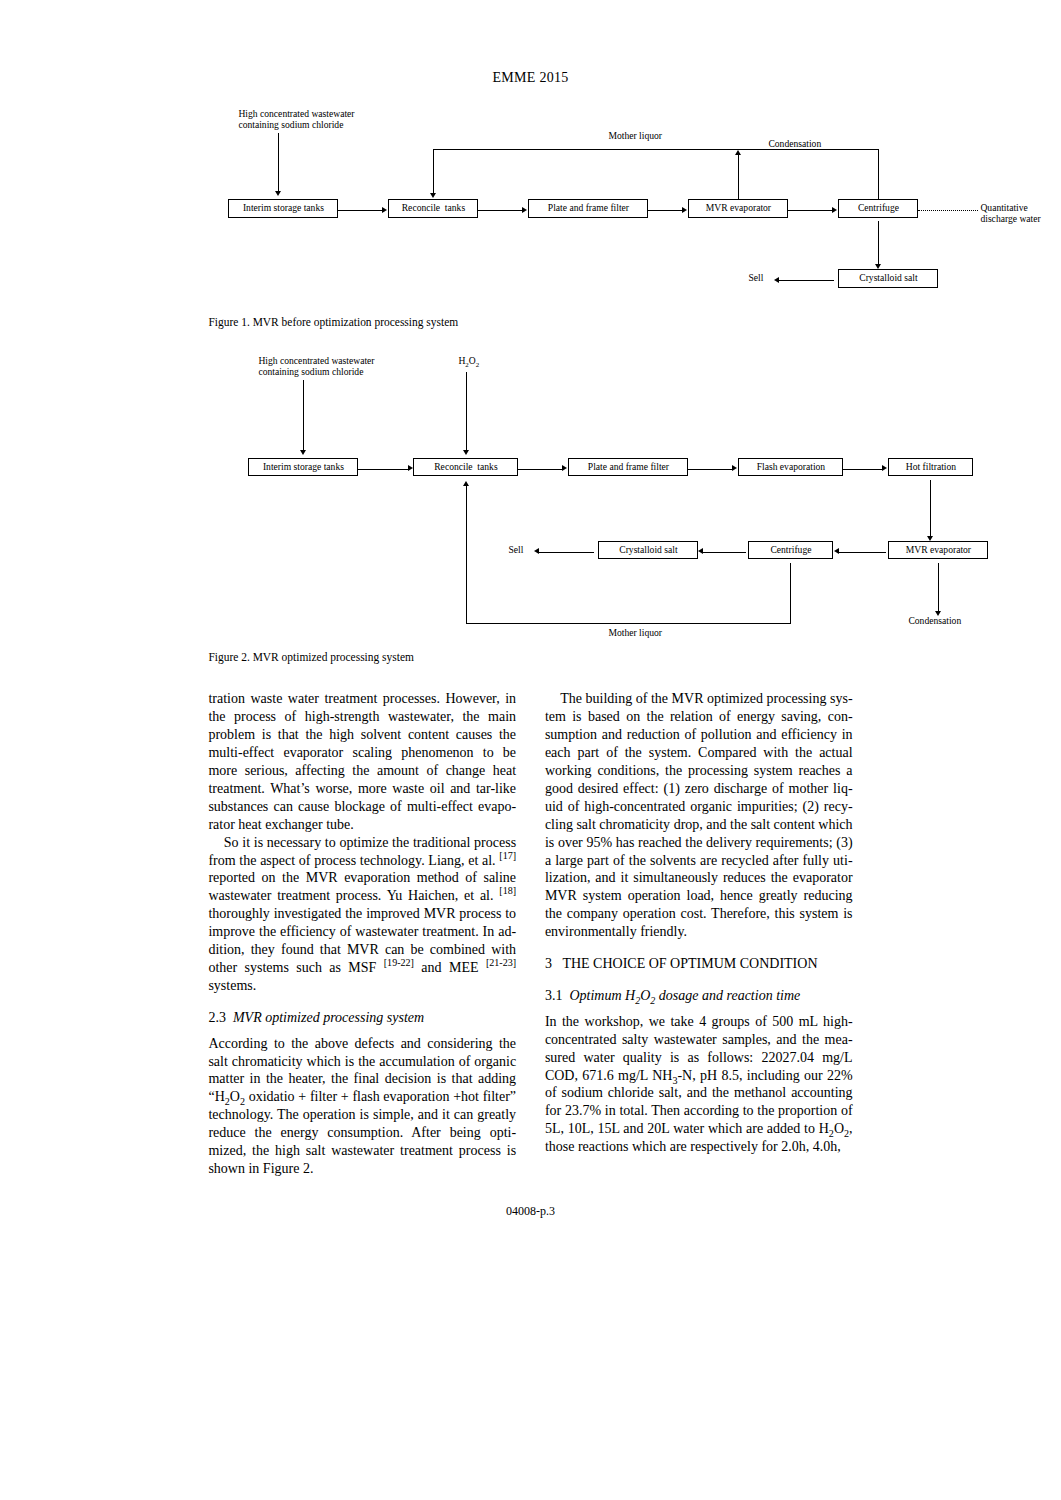EMME 2015
High concentrated wastewater
containing sodium chloride
Mother liquor
Condensation
Interim storage tanks
Reconcile tanks
Plate and frame filter
MVR evaporator
Centrifuge
Quantitative
discharge water
Crystalloid salt
Sell
Figure 1. MVR before optimization processing system
High concentrated wastewater
containing sodium chloride
H2O2
Interim storage tanks
Reconcile tanks
Plate and frame filter
Flash evaporation
Hot filtration
MVR evaporator
Centrifuge
Crystalloid salt
Sell
Condensation
Mother liquor
Figure 2. MVR optimized processing system
tration waste water treatment processes. However, in the process of high-strength wastewater, the main problem is that the high solvent content causes the multi-effect evaporator scaling phenomenon to be more serious, affecting the amount of change heat treatment. What’s worse, more waste oil and tar-like substances can cause blockage of multi-effect evaporator heat exchanger tube.
So it is necessary to optimize the traditional process from the aspect of process technology. Liang, et al. [17] reported on the MVR evaporation method of saline wastewater treatment process. Yu Haichen, et al. [18] thoroughly investigated the improved MVR process to improve the efficiency of wastewater treatment. In addition, they found that MVR can be combined with other systems such as MSF [19-22] and MEE [21-23] systems.
2.3 MVR optimized processing system
According to the above defects and considering the salt chromaticity which is the accumulation of organic matter in the heater, the final decision is that adding “H2O2 oxidatio + filter + flash evaporation +hot filter” technology. The operation is simple, and it can greatly reduce the energy consumption. After being optimized, the high salt wastewater treatment process is shown in Figure 2.
The building of the MVR optimized processing system is based on the relation of energy saving, consumption and reduction of pollution and efficiency in each part of the system. Compared with the actual working conditions, the processing system reaches a good desired effect: (1) zero discharge of mother liquid of high-concentrated organic impurities; (2) recycling salt chromaticity drop, and the salt content which is over 95% has reached the delivery requirements; (3) a large part of the solvents are recycled after fully utilization, and it simultaneously reduces the evaporator MVR system operation load, hence greatly reducing the company operation cost. Therefore, this system is environmentally friendly.
3 THE CHOICE OF OPTIMUM CONDITION
3.1 Optimum H2O2 dosage and reaction time
In the workshop, we take 4 groups of 500 mL high-concentrated salty wastewater samples, and the measured water quality is as follows: 22027.04 mg/L COD, 671.6 mg/L NH3-N, pH 8.5, including our 22% of sodium chloride salt, and the methanol accounting for 23.7% in total. Then according to the proportion of 5L, 10L, 15L and 20L water which are added to H2O2, those reactions which are respectively for 2.0h, 4.0h,
04008-p.3